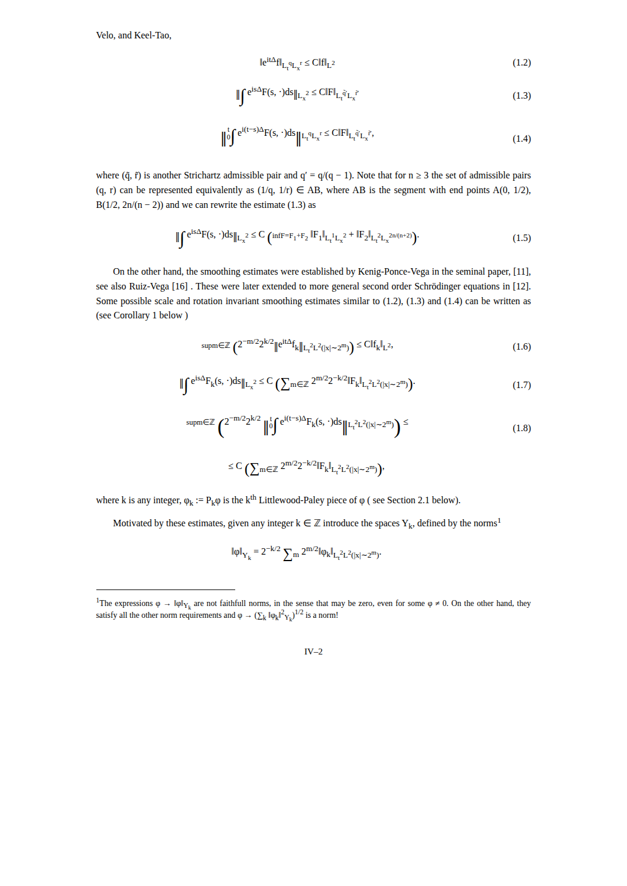Velo, and Keel-Tao,
‖eitΔf‖LtqLxr ≤ C‖f‖L2
(1.2)
‖∫ eisΔF(s, ·)ds‖Lx2 ≤ C‖F‖Ltq̃′Lxr̃′
(1.3)
‖t 0∫ ei(t−s)ΔF(s, ·)ds‖LtqLxr ≤ C‖F‖Ltq̃′Lxr̃′,
(1.4)
where (q̃, r̃) is another Strichartz admissible pair and q′ = q/(q − 1). Note that for n ≥ 3 the set of admissible pairs (q, r) can be represented equivalently as (1/q, 1/r) ∈ AB, where AB is the segment with end points A(0, 1/2), B(1/2, 2n/(n − 2)) and we can rewrite the estimate (1.3) as
‖∫ eisΔF(s, ·)ds‖Lx2 ≤ C (inf F=F1+F2 ‖F1‖Lt1Lx2 + ‖F2‖Lt2Lx2n/(n+2)).
(1.5)
On the other hand, the smoothing estimates were established by Kenig-Ponce-Vega in the seminal paper, [11], see also Ruiz-Vega [16] . These were later extended to more general second order Schrödinger equations in [12]. Some possible scale and rotation invariant smoothing estimates similar to (1.2), (1.3) and (1.4) can be written as (see Corollary 1 below )
sup m∈ℤ (2−m/22k/2‖eitΔfk‖Lt2L2(|x|∼2m)) ≤ C‖fk‖L2,
(1.6)
‖∫ eisΔFk(s, ·)ds‖Lx2 ≤ C (∑m∈ℤ 2m/22−k/2‖Fk‖Lt2L2(|x|∼2m)).
(1.7)
sup m∈ℤ (2−m/22k/2 ‖t 0∫ ei(t−s)ΔFk(s, ·)ds‖Lt2L2(|x|∼2m)) ≤
(1.8)
≤ C (∑m∈ℤ 2m/22−k/2‖Fk‖Lt2L2(|x|∼2m)),
where k is any integer, φk := Pkφ is the kth Littlewood-Paley piece of φ ( see Section 2.1 below).
Motivated by these estimates, given any integer k ∈ ℤ introduce the spaces Yk, defined by the norms1
‖φ‖Yk = 2−k/2 ∑m 2m/2‖φk‖Lt2L2(|x|∼2m).
1The expressions φ → ‖φ‖Yk are not faithfull norms, in the sense that may be zero, even for some φ ≠ 0. On the other hand, they satisfy all the other norm requirements and φ → (∑k ‖φk‖2Yk)1/2 is a norm!
IV–2